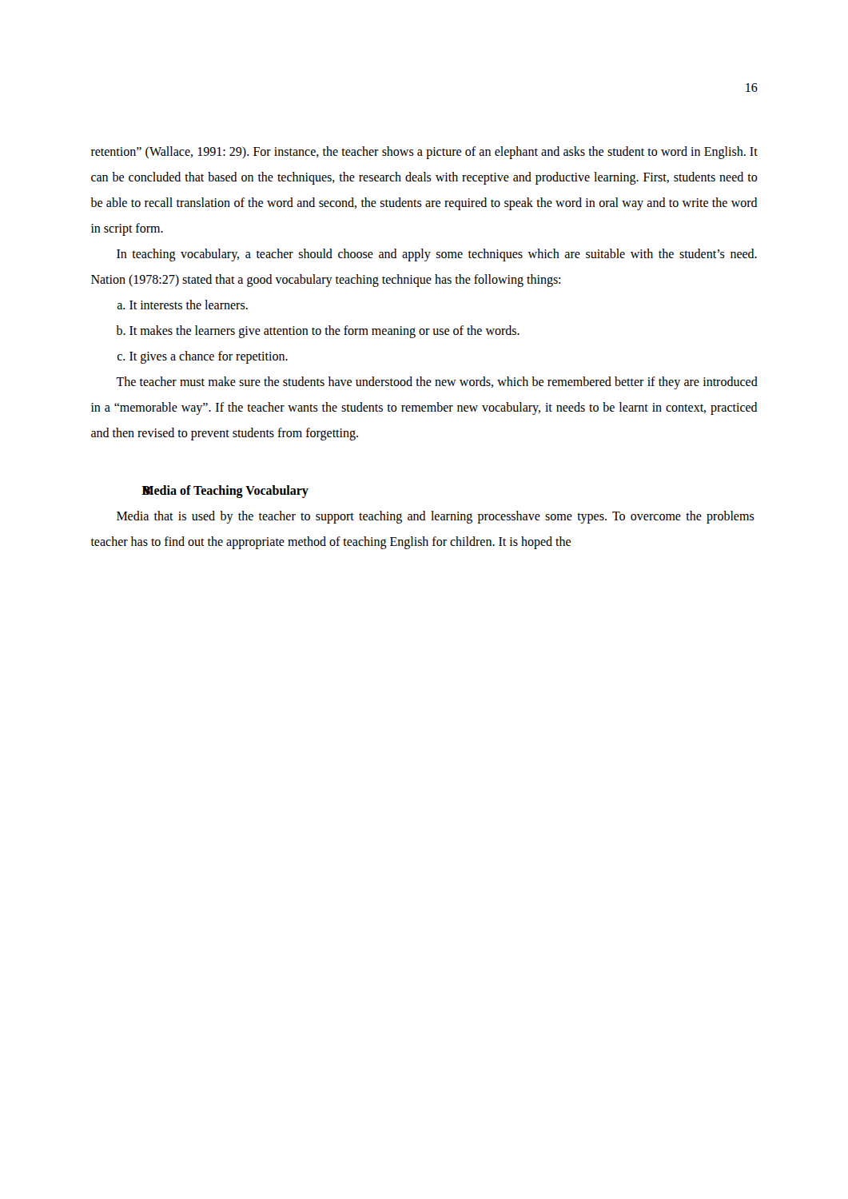16
retention” (Wallace, 1991: 29). For instance, the teacher shows a picture of an elephant and asks the student to word in English. It can be concluded that based on the techniques, the research deals with receptive and productive learning. First, students need to be able to recall translation of the word and second, the students are required to speak the word in oral way and to write the word in script form.
In teaching vocabulary, a teacher should choose and apply some techniques which are suitable with the student’s need. Nation (1978:27) stated that a good vocabulary teaching technique has the following things:
It interests the learners.
It makes the learners give attention to the form meaning or use of the words.
It gives a chance for repetition.
The teacher must make sure the students have understood the new words, which be remembered better if they are introduced in a “memorable way”. If the teacher wants the students to remember new vocabulary, it needs to be learnt in context, practiced and then revised to prevent students from forgetting.
B. Media of Teaching Vocabulary
Media that is used by the teacher to support teaching and learning processhave some types. To overcome the problems teacher has to find out the appropriate method of teaching English for children. It is hoped the